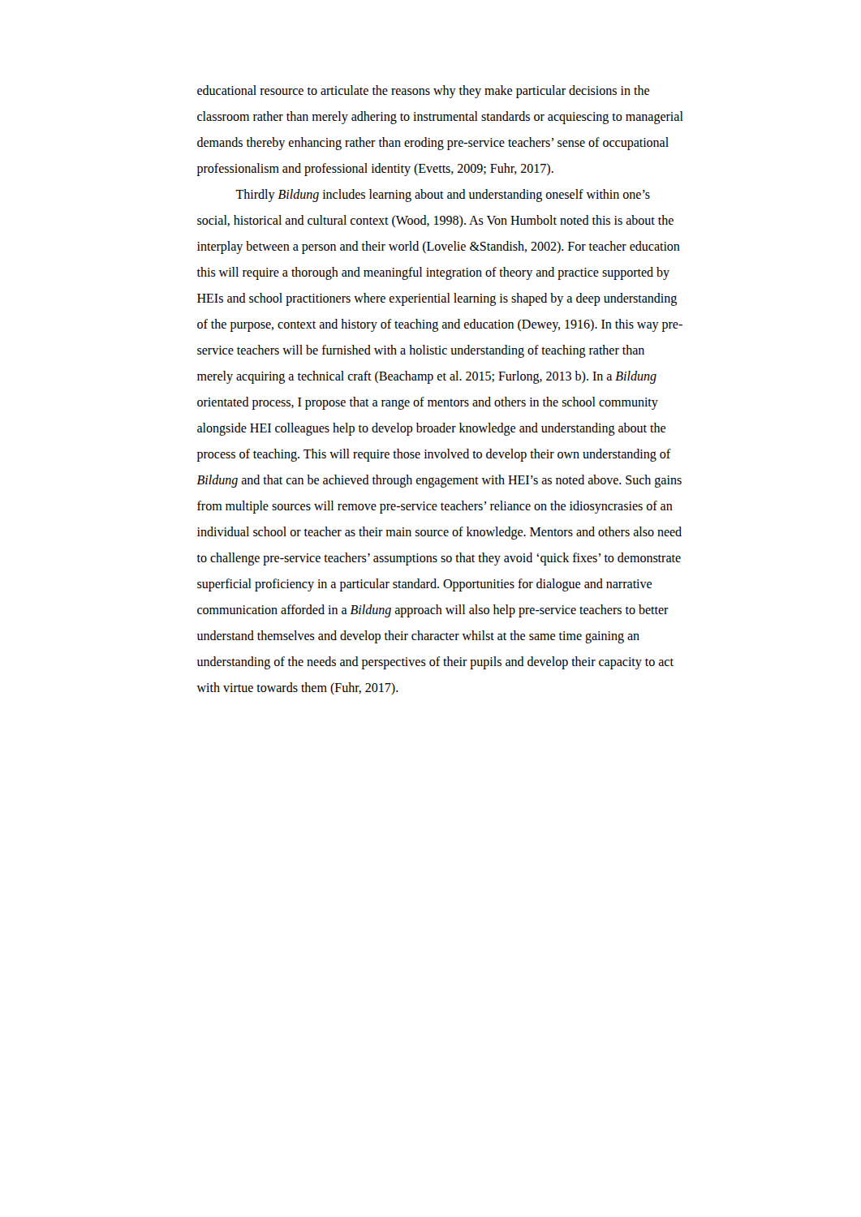educational resource to articulate the reasons why they make particular decisions in the classroom rather than merely adhering to instrumental standards or acquiescing to managerial demands thereby enhancing rather than eroding pre-service teachers’ sense of occupational professionalism and professional identity (Evetts, 2009; Fuhr, 2017).
Thirdly Bildung includes learning about and understanding oneself within one’s social, historical and cultural context (Wood, 1998). As Von Humbolt noted this is about the interplay between a person and their world (Lovelie &Standish, 2002). For teacher education this will require a thorough and meaningful integration of theory and practice supported by HEIs and school practitioners where experiential learning is shaped by a deep understanding of the purpose, context and history of teaching and education (Dewey, 1916). In this way pre-service teachers will be furnished with a holistic understanding of teaching rather than merely acquiring a technical craft (Beachamp et al. 2015; Furlong, 2013 b). In a Bildung orientated process, I propose that a range of mentors and others in the school community alongside HEI colleagues help to develop broader knowledge and understanding about the process of teaching. This will require those involved to develop their own understanding of Bildung and that can be achieved through engagement with HEI’s as noted above. Such gains from multiple sources will remove pre-service teachers’ reliance on the idiosyncrasies of an individual school or teacher as their main source of knowledge. Mentors and others also need to challenge pre-service teachers’ assumptions so that they avoid ‘quick fixes’ to demonstrate superficial proficiency in a particular standard. Opportunities for dialogue and narrative communication afforded in a Bildung approach will also help pre-service teachers to better understand themselves and develop their character whilst at the same time gaining an understanding of the needs and perspectives of their pupils and develop their capacity to act with virtue towards them (Fuhr, 2017).